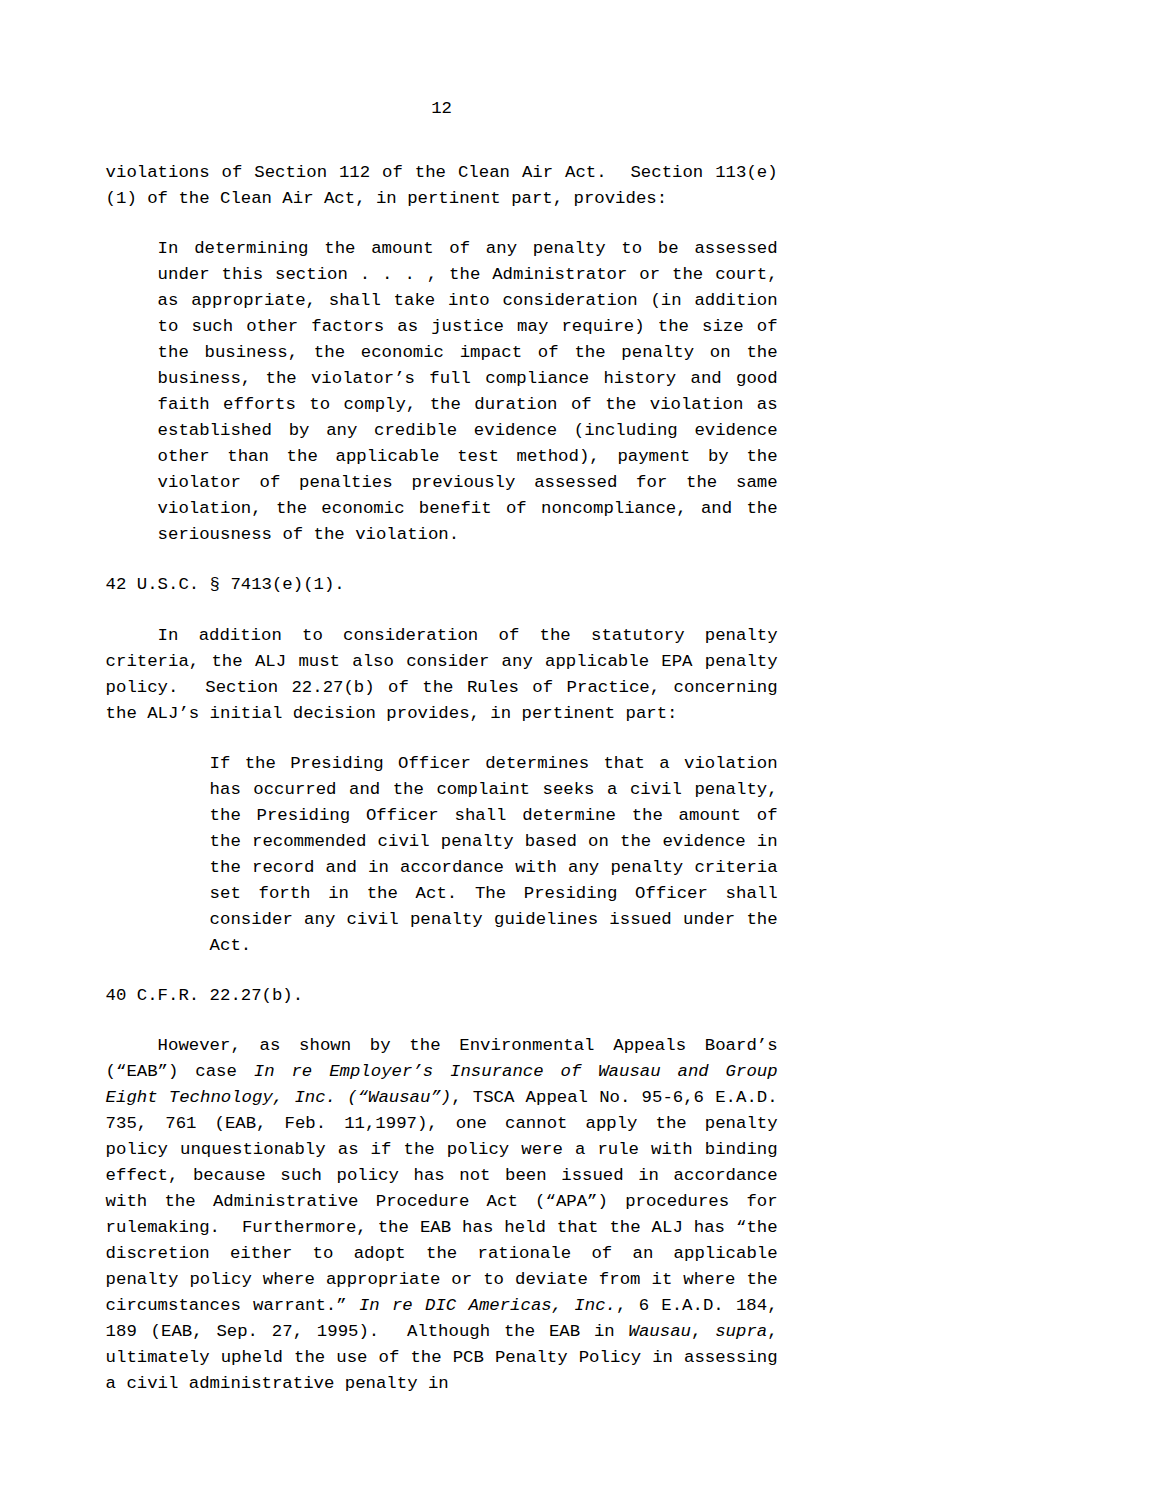12
violations of Section 112 of the Clean Air Act. Section 113(e)(1) of the Clean Air Act, in pertinent part, provides:
In determining the amount of any penalty to be assessed under this section . . . , the Administrator or the court, as appropriate, shall take into consideration (in addition to such other factors as justice may require) the size of the business, the economic impact of the penalty on the business, the violator’s full compliance history and good faith efforts to comply, the duration of the violation as established by any credible evidence (including evidence other than the applicable test method), payment by the violator of penalties previously assessed for the same violation, the economic benefit of noncompliance, and the seriousness of the violation.
42 U.S.C. § 7413(e)(1).
In addition to consideration of the statutory penalty criteria, the ALJ must also consider any applicable EPA penalty policy. Section 22.27(b) of the Rules of Practice, concerning the ALJ’s initial decision provides, in pertinent part:
If the Presiding Officer determines that a violation has occurred and the complaint seeks a civil penalty, the Presiding Officer shall determine the amount of the recommended civil penalty based on the evidence in the record and in accordance with any penalty criteria set forth in the Act. The Presiding Officer shall consider any civil penalty guidelines issued under the Act.
40 C.F.R. 22.27(b).
However, as shown by the Environmental Appeals Board’s (“EAB”) case In re Employer’s Insurance of Wausau and Group Eight Technology, Inc. (“Wausau”), TSCA Appeal No. 95-6,6 E.A.D. 735, 761 (EAB, Feb. 11,1997), one cannot apply the penalty policy unquestionably as if the policy were a rule with binding effect, because such policy has not been issued in accordance with the Administrative Procedure Act (“APA”) procedures for rulemaking. Furthermore, the EAB has held that the ALJ has “the discretion either to adopt the rationale of an applicable penalty policy where appropriate or to deviate from it where the circumstances warrant.” In re DIC Americas, Inc., 6 E.A.D. 184, 189 (EAB, Sep. 27, 1995). Although the EAB in Wausau, supra, ultimately upheld the use of the PCB Penalty Policy in assessing a civil administrative penalty in